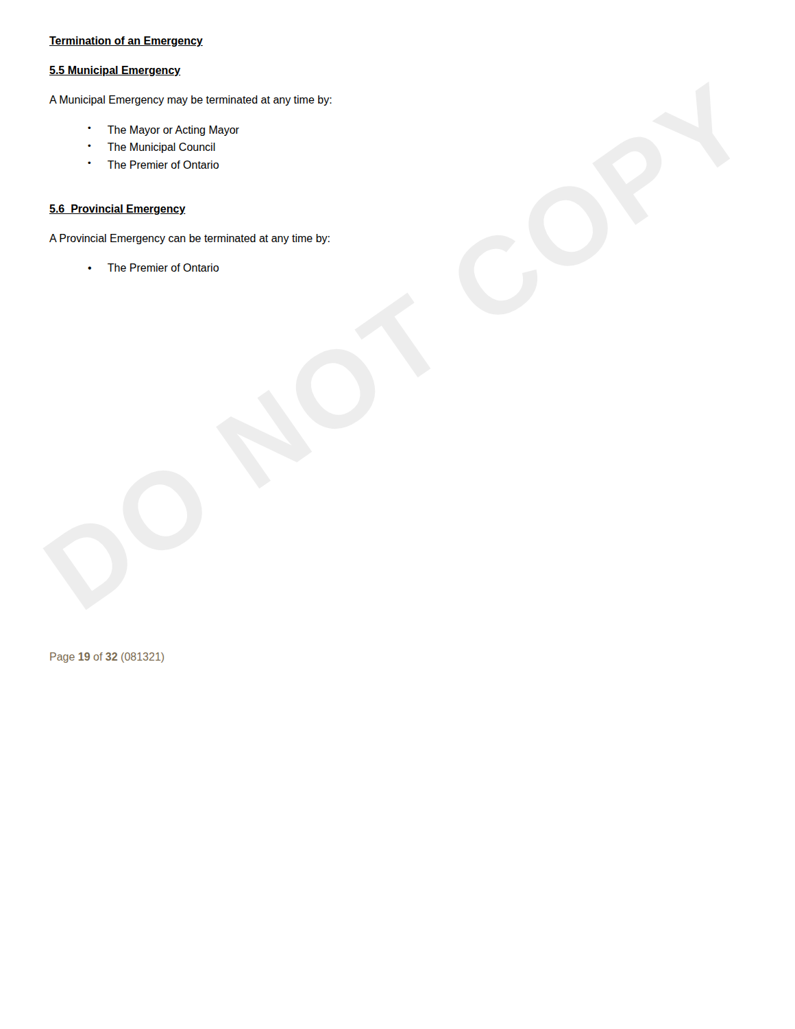DO NOT COPY
Termination of an Emergency
5.5 Municipal Emergency
A Municipal Emergency may be terminated at any time by:
The Mayor or Acting Mayor
The Municipal Council
The Premier of Ontario
5.6 Provincial Emergency
A Provincial Emergency can be terminated at any time by:
The Premier of Ontario
Page 19 of 32 (081321)